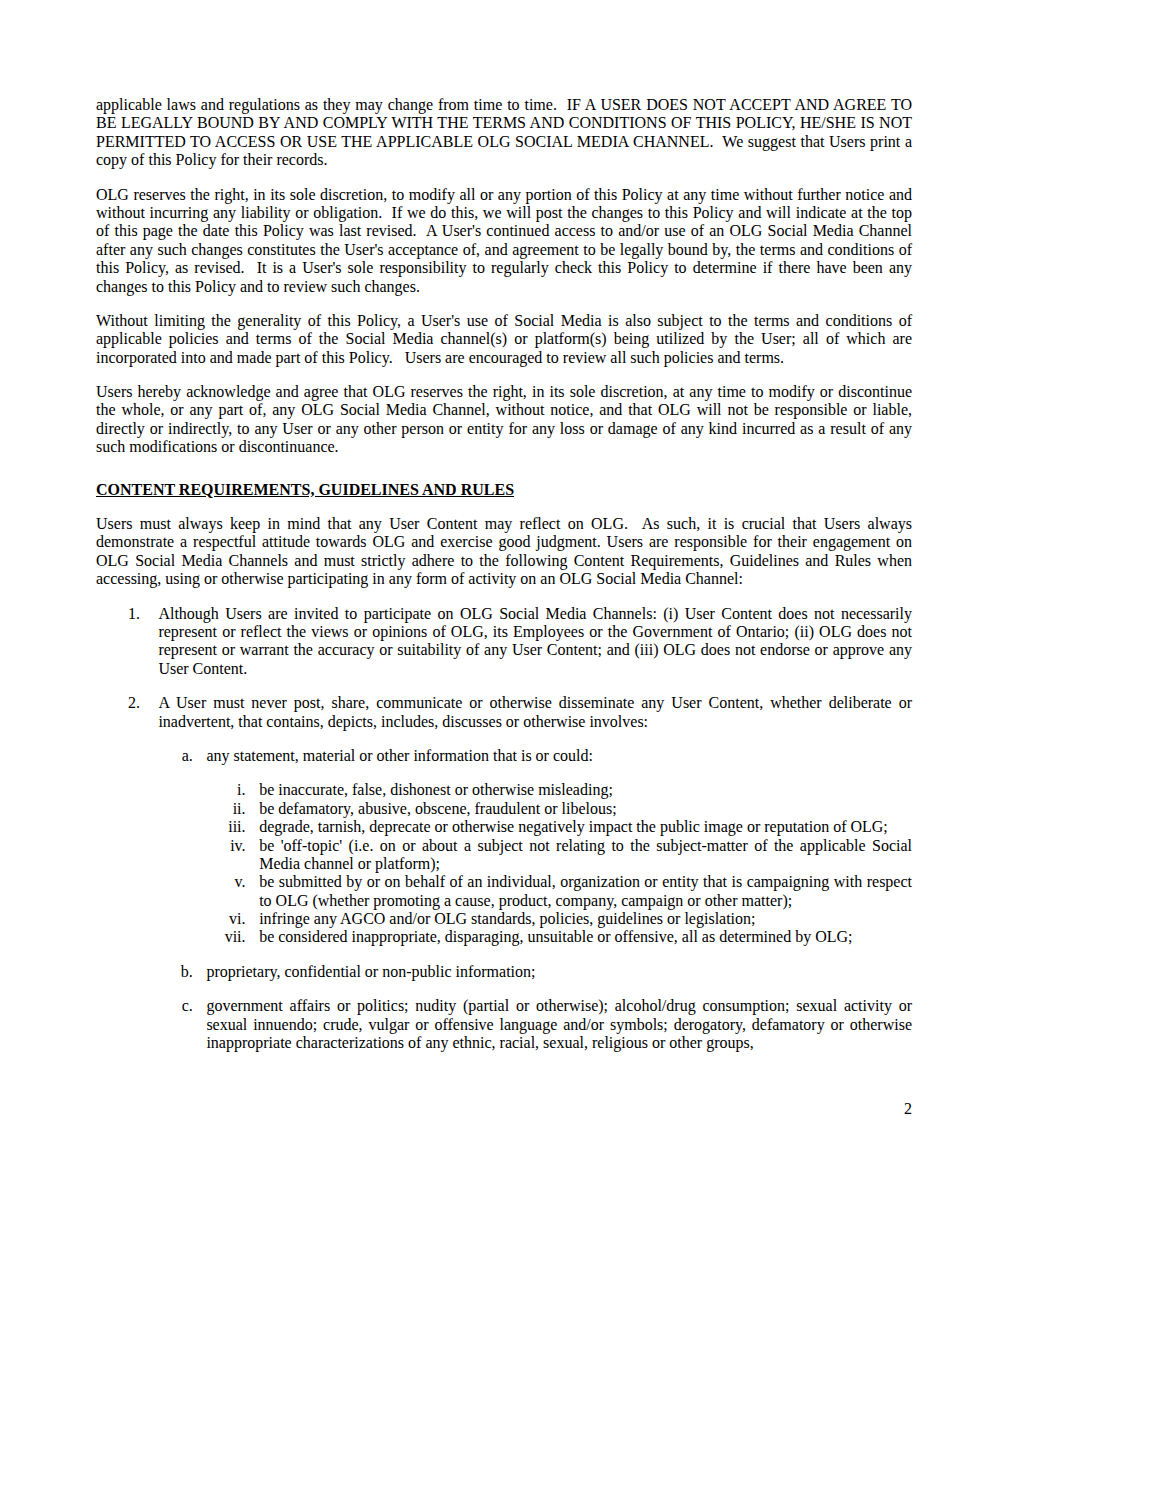applicable laws and regulations as they may change from time to time. IF A USER DOES NOT ACCEPT AND AGREE TO BE LEGALLY BOUND BY AND COMPLY WITH THE TERMS AND CONDITIONS OF THIS POLICY, HE/SHE IS NOT PERMITTED TO ACCESS OR USE THE APPLICABLE OLG SOCIAL MEDIA CHANNEL. We suggest that Users print a copy of this Policy for their records.
OLG reserves the right, in its sole discretion, to modify all or any portion of this Policy at any time without further notice and without incurring any liability or obligation. If we do this, we will post the changes to this Policy and will indicate at the top of this page the date this Policy was last revised. A User's continued access to and/or use of an OLG Social Media Channel after any such changes constitutes the User's acceptance of, and agreement to be legally bound by, the terms and conditions of this Policy, as revised. It is a User's sole responsibility to regularly check this Policy to determine if there have been any changes to this Policy and to review such changes.
Without limiting the generality of this Policy, a User's use of Social Media is also subject to the terms and conditions of applicable policies and terms of the Social Media channel(s) or platform(s) being utilized by the User; all of which are incorporated into and made part of this Policy. Users are encouraged to review all such policies and terms.
Users hereby acknowledge and agree that OLG reserves the right, in its sole discretion, at any time to modify or discontinue the whole, or any part of, any OLG Social Media Channel, without notice, and that OLG will not be responsible or liable, directly or indirectly, to any User or any other person or entity for any loss or damage of any kind incurred as a result of any such modifications or discontinuance.
CONTENT REQUIREMENTS, GUIDELINES AND RULES
Users must always keep in mind that any User Content may reflect on OLG. As such, it is crucial that Users always demonstrate a respectful attitude towards OLG and exercise good judgment. Users are responsible for their engagement on OLG Social Media Channels and must strictly adhere to the following Content Requirements, Guidelines and Rules when accessing, using or otherwise participating in any form of activity on an OLG Social Media Channel:
Although Users are invited to participate on OLG Social Media Channels: (i) User Content does not necessarily represent or reflect the views or opinions of OLG, its Employees or the Government of Ontario; (ii) OLG does not represent or warrant the accuracy or suitability of any User Content; and (iii) OLG does not endorse or approve any User Content.
A User must never post, share, communicate or otherwise disseminate any User Content, whether deliberate or inadvertent, that contains, depicts, includes, discusses or otherwise involves:
any statement, material or other information that is or could:
be inaccurate, false, dishonest or otherwise misleading;
be defamatory, abusive, obscene, fraudulent or libelous;
degrade, tarnish, deprecate or otherwise negatively impact the public image or reputation of OLG;
be 'off-topic' (i.e. on or about a subject not relating to the subject-matter of the applicable Social Media channel or platform);
be submitted by or on behalf of an individual, organization or entity that is campaigning with respect to OLG (whether promoting a cause, product, company, campaign or other matter);
infringe any AGCO and/or OLG standards, policies, guidelines or legislation;
be considered inappropriate, disparaging, unsuitable or offensive, all as determined by OLG;
proprietary, confidential or non-public information;
government affairs or politics; nudity (partial or otherwise); alcohol/drug consumption; sexual activity or sexual innuendo; crude, vulgar or offensive language and/or symbols; derogatory, defamatory or otherwise inappropriate characterizations of any ethnic, racial, sexual, religious or other groups,
2